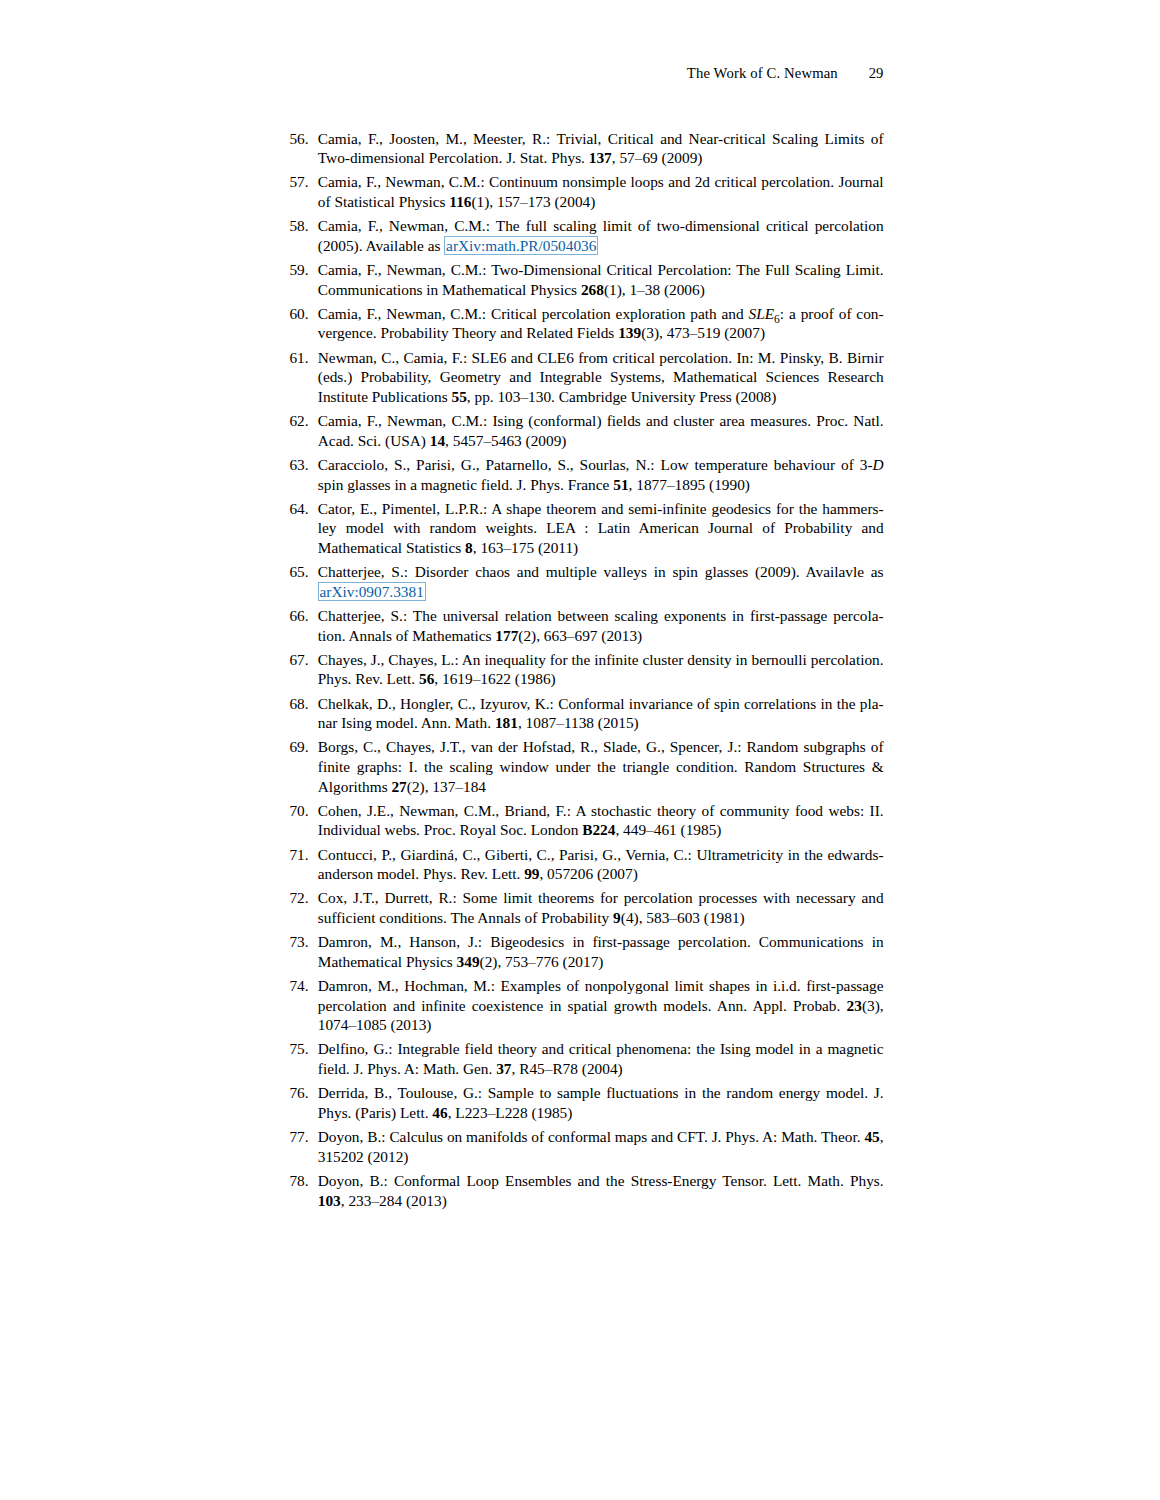The Work of C. Newman 29
56. Camia, F., Joosten, M., Meester, R.: Trivial, Critical and Near-critical Scaling Limits of Two-dimensional Percolation. J. Stat. Phys. 137, 57–69 (2009)
57. Camia, F., Newman, C.M.: Continuum nonsimple loops and 2d critical percolation. Journal of Statistical Physics 116(1), 157–173 (2004)
58. Camia, F., Newman, C.M.: The full scaling limit of two-dimensional critical percolation (2005). Available as arXiv:math.PR/0504036
59. Camia, F., Newman, C.M.: Two-Dimensional Critical Percolation: The Full Scaling Limit. Communications in Mathematical Physics 268(1), 1–38 (2006)
60. Camia, F., Newman, C.M.: Critical percolation exploration path and SLE 6: a proof of convergence. Probability Theory and Related Fields 139(3), 473–519 (2007)
61. Newman, C., Camia, F.: SLE6 and CLE6 from critical percolation. In: M. Pinsky, B. Birnir (eds.) Probability, Geometry and Integrable Systems, Mathematical Sciences Research Institute Publications 55, pp. 103–130. Cambridge University Press (2008)
62. Camia, F., Newman, C.M.: Ising (conformal) fields and cluster area measures. Proc. Natl. Acad. Sci. (USA) 14, 5457–5463 (2009)
63. Caracciolo, S., Parisi, G., Patarnello, S., Sourlas, N.: Low temperature behaviour of 3-D spin glasses in a magnetic field. J. Phys. France 51, 1877–1895 (1990)
64. Cator, E., Pimentel, L.P.R.: A shape theorem and semi-infinite geodesics for the hammersley model with random weights. LEA : Latin American Journal of Probability and Mathematical Statistics 8, 163–175 (2011)
65. Chatterjee, S.: Disorder chaos and multiple valleys in spin glasses (2009). Availavle as arXiv:0907.3381
66. Chatterjee, S.: The universal relation between scaling exponents in first-passage percolation. Annals of Mathematics 177(2), 663–697 (2013)
67. Chayes, J., Chayes, L.: An inequality for the infinite cluster density in bernoulli percolation. Phys. Rev. Lett. 56, 1619–1622 (1986)
68. Chelkak, D., Hongler, C., Izyurov, K.: Conformal invariance of spin correlations in the planar Ising model. Ann. Math. 181, 1087–1138 (2015)
69. Borgs, C., Chayes, J.T., van der Hofstad, R., Slade, G., Spencer, J.: Random subgraphs of finite graphs: I. the scaling window under the triangle condition. Random Structures & Algorithms 27(2), 137–184
70. Cohen, J.E., Newman, C.M., Briand, F.: A stochastic theory of community food webs: II. Individual webs. Proc. Royal Soc. London B224, 449–461 (1985)
71. Contucci, P., Giardiná, C., Giberti, C., Parisi, G., Vernia, C.: Ultrametricity in the edwards-anderson model. Phys. Rev. Lett. 99, 057206 (2007)
72. Cox, J.T., Durrett, R.: Some limit theorems for percolation processes with necessary and sufficient conditions. The Annals of Probability 9(4), 583–603 (1981)
73. Damron, M., Hanson, J.: Bigeodesics in first-passage percolation. Communications in Mathematical Physics 349(2), 753–776 (2017)
74. Damron, M., Hochman, M.: Examples of nonpolygonal limit shapes in i.i.d. first-passage percolation and infinite coexistence in spatial growth models. Ann. Appl. Probab. 23(3), 1074–1085 (2013)
75. Delfino, G.: Integrable field theory and critical phenomena: the Ising model in a magnetic field. J. Phys. A: Math. Gen. 37, R45–R78 (2004)
76. Derrida, B., Toulouse, G.: Sample to sample fluctuations in the random energy model. J. Phys. (Paris) Lett. 46, L223–L228 (1985)
77. Doyon, B.: Calculus on manifolds of conformal maps and CFT. J. Phys. A: Math. Theor. 45, 315202 (2012)
78. Doyon, B.: Conformal Loop Ensembles and the Stress-Energy Tensor. Lett. Math. Phys. 103, 233–284 (2013)